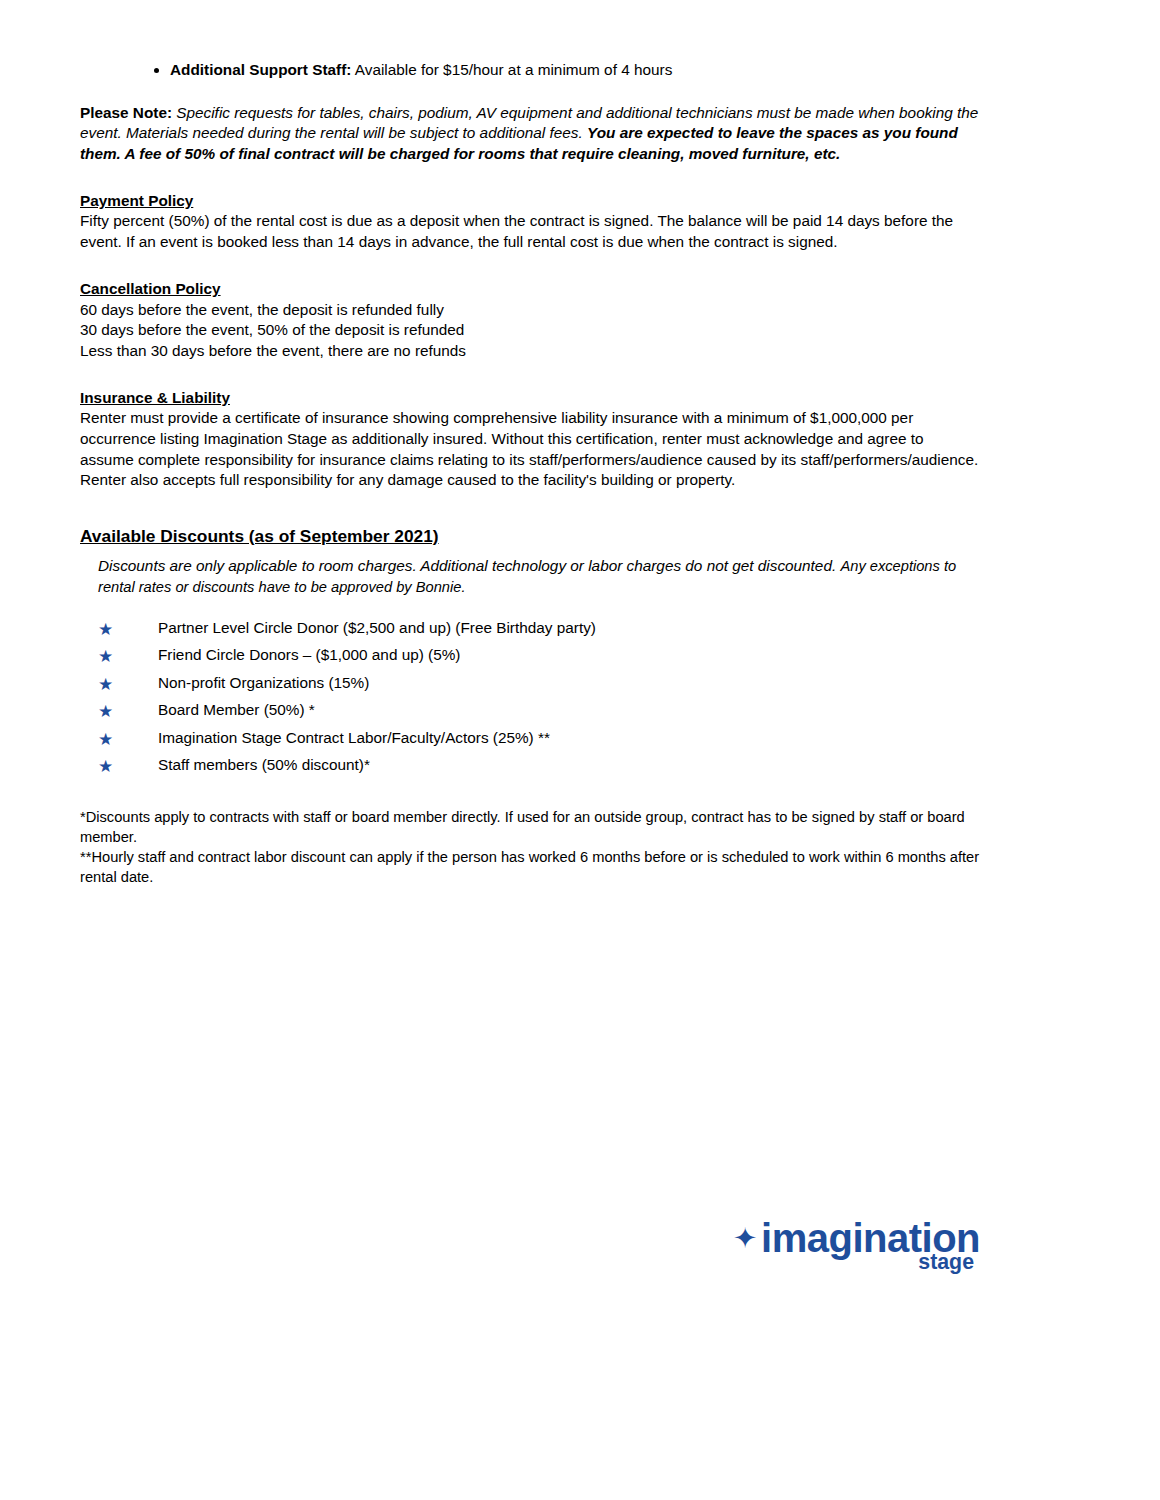Additional Support Staff: Available for $15/hour at a minimum of 4 hours
Please Note: Specific requests for tables, chairs, podium, AV equipment and additional technicians must be made when booking the event. Materials needed during the rental will be subject to additional fees. You are expected to leave the spaces as you found them. A fee of 50% of final contract will be charged for rooms that require cleaning, moved furniture, etc.
Payment Policy
Fifty percent (50%) of the rental cost is due as a deposit when the contract is signed. The balance will be paid 14 days before the event. If an event is booked less than 14 days in advance, the full rental cost is due when the contract is signed.
Cancellation Policy
60 days before the event, the deposit is refunded fully
30 days before the event, 50% of the deposit is refunded
Less than 30 days before the event, there are no refunds
Insurance & Liability
Renter must provide a certificate of insurance showing comprehensive liability insurance with a minimum of $1,000,000 per occurrence listing Imagination Stage as additionally insured. Without this certification, renter must acknowledge and agree to assume complete responsibility for insurance claims relating to its staff/performers/audience caused by its staff/performers/audience. Renter also accepts full responsibility for any damage caused to the facility's building or property.
Available Discounts (as of September 2021)
Discounts are only applicable to room charges. Additional technology or labor charges do not get discounted. Any exceptions to rental rates or discounts have to be approved by Bonnie.
| ★ | Partner Level Circle Donor ($2,500 and up) (Free Birthday party) |
| ★ | Friend Circle Donors – ($1,000 and up) (5%) |
| ★ | Non-profit Organizations (15%) |
| ★ | Board Member (50%) * |
| ★ | Imagination Stage Contract Labor/Faculty/Actors (25%) ** |
| ★ | Staff members (50% discount)* |
*Discounts apply to contracts with staff or board member directly. If used for an outside group, contract has to be signed by staff or board member.
**Hourly staff and contract labor discount can apply if the person has worked 6 months before or is scheduled to work within 6 months after rental date.
✦ imagination stage